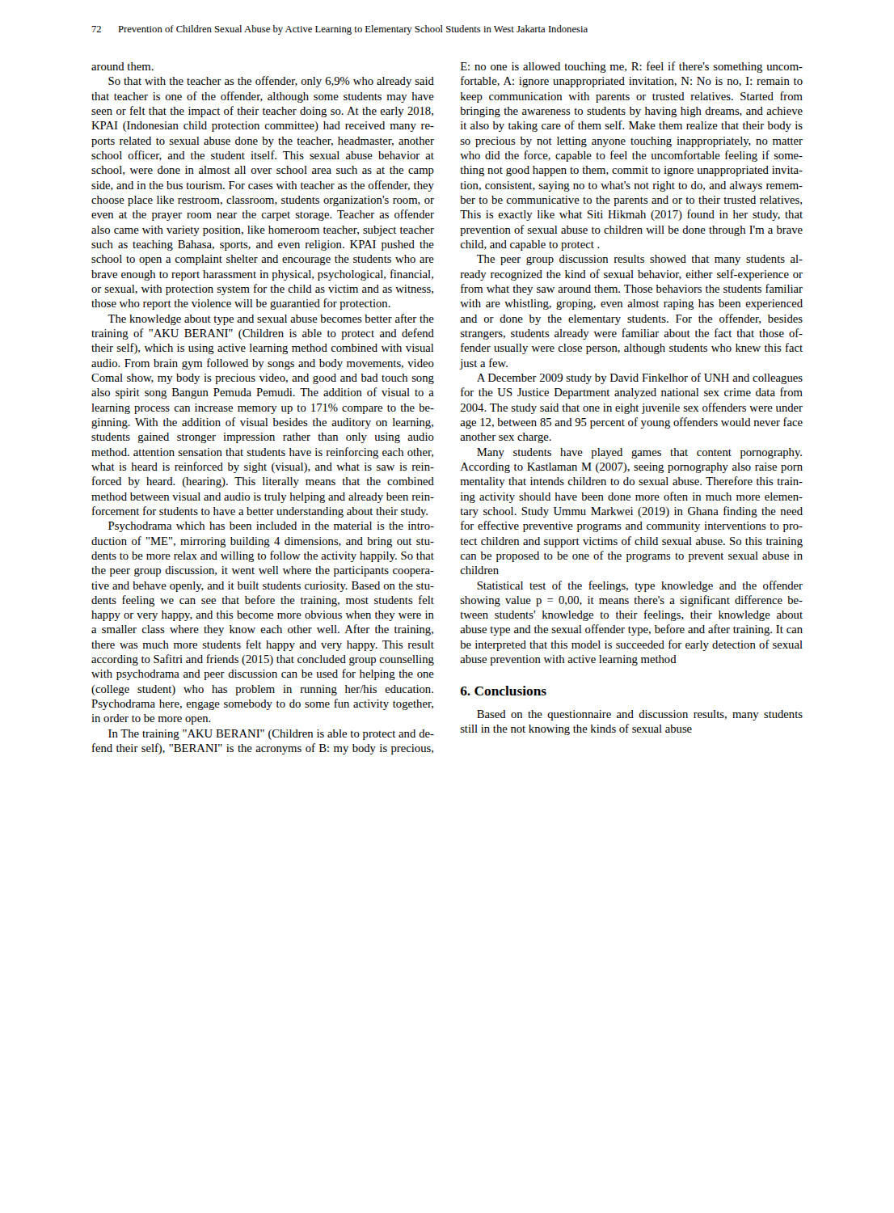72 Prevention of Children Sexual Abuse by Active Learning to Elementary School Students in West Jakarta Indonesia
around them.
So that with the teacher as the offender, only 6,9% who already said that teacher is one of the offender, although some students may have seen or felt that the impact of their teacher doing so. At the early 2018, KPAI (Indonesian child protection committee) had received many reports related to sexual abuse done by the teacher, headmaster, another school officer, and the student itself. This sexual abuse behavior at school, were done in almost all over school area such as at the camp side, and in the bus tourism. For cases with teacher as the offender, they choose place like restroom, classroom, students organization's room, or even at the prayer room near the carpet storage. Teacher as offender also came with variety position, like homeroom teacher, subject teacher such as teaching Bahasa, sports, and even religion. KPAI pushed the school to open a complaint shelter and encourage the students who are brave enough to report harassment in physical, psychological, financial, or sexual, with protection system for the child as victim and as witness, those who report the violence will be guarantied for protection.
The knowledge about type and sexual abuse becomes better after the training of "AKU BERANI" (Children is able to protect and defend their self), which is using active learning method combined with visual audio. From brain gym followed by songs and body movements, video Comal show, my body is precious video, and good and bad touch song also spirit song Bangun Pemuda Pemudi. The addition of visual to a learning process can increase memory up to 171% compare to the beginning. With the addition of visual besides the auditory on learning, students gained stronger impression rather than only using audio method. attention sensation that students have is reinforcing each other, what is heard is reinforced by sight (visual), and what is saw is reinforced by heard. (hearing). This literally means that the combined method between visual and audio is truly helping and already been reinforcement for students to have a better understanding about their study.
Psychodrama which has been included in the material is the introduction of "ME", mirroring building 4 dimensions, and bring out students to be more relax and willing to follow the activity happily. So that the peer group discussion, it went well where the participants cooperative and behave openly, and it built students curiosity. Based on the students feeling we can see that before the training, most students felt happy or very happy, and this become more obvious when they were in a smaller class where they know each other well. After the training, there was much more students felt happy and very happy. This result according to Safitri and friends (2015) that concluded group counselling with psychodrama and peer discussion can be used for helping the one (college student) who has problem in running her/his education. Psychodrama here, engage somebody to do some fun activity together, in order to be more open.
In The training "AKU BERANI" (Children is able to protect and defend their self), "BERANI" is the acronyms of B: my body is precious, E: no one is allowed touching me, R: feel if there's something uncomfortable, A: ignore unappropriated invitation, N: No is no, I: remain to keep communication with parents or trusted relatives. Started from bringing the awareness to students by having high dreams, and achieve it also by taking care of them self. Make them realize that their body is so precious by not letting anyone touching inappropriately, no matter who did the force, capable to feel the uncomfortable feeling if something not good happen to them, commit to ignore unappropriated invitation, consistent, saying no to what's not right to do, and always remember to be communicative to the parents and or to their trusted relatives, This is exactly like what Siti Hikmah (2017) found in her study, that prevention of sexual abuse to children will be done through I'm a brave child, and capable to protect .
The peer group discussion results showed that many students already recognized the kind of sexual behavior, either self-experience or from what they saw around them. Those behaviors the students familiar with are whistling, groping, even almost raping has been experienced and or done by the elementary students. For the offender, besides strangers, students already were familiar about the fact that those offender usually were close person, although students who knew this fact just a few.
A December 2009 study by David Finkelhor of UNH and colleagues for the US Justice Department analyzed national sex crime data from 2004. The study said that one in eight juvenile sex offenders were under age 12, between 85 and 95 percent of young offenders would never face another sex charge.
Many students have played games that content pornography. According to Kastlaman M (2007), seeing pornography also raise porn mentality that intends children to do sexual abuse. Therefore this training activity should have been done more often in much more elementary school. Study Ummu Markwei (2019) in Ghana finding the need for effective preventive programs and community interventions to protect children and support victims of child sexual abuse. So this training can be proposed to be one of the programs to prevent sexual abuse in children
Statistical test of the feelings, type knowledge and the offender showing value p = 0,00, it means there's a significant difference between students' knowledge to their feelings, their knowledge about abuse type and the sexual offender type, before and after training. It can be interpreted that this model is succeeded for early detection of sexual abuse prevention with active learning method
6. Conclusions
Based on the questionnaire and discussion results, many students still in the not knowing the kinds of sexual abuse